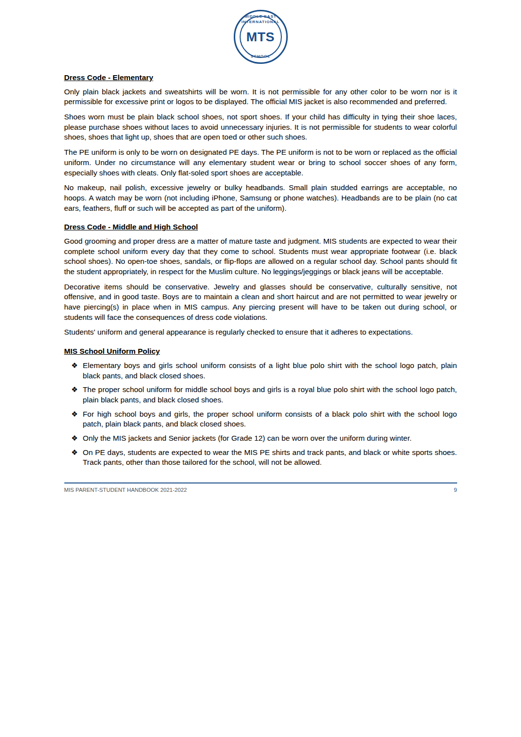MIDDLE EAST INTERNATIONAL
MTS
SCHOOL
Dress Code - Elementary
Only plain black jackets and sweatshirts will be worn. It is not permissible for any other color to be worn nor is it permissible for excessive print or logos to be displayed. The official MIS jacket is also recommended and preferred.
Shoes worn must be plain black school shoes, not sport shoes. If your child has difficulty in tying their shoe laces, please purchase shoes without laces to avoid unnecessary injuries. It is not permissible for students to wear colorful shoes, shoes that light up, shoes that are open toed or other such shoes.
The PE uniform is only to be worn on designated PE days. The PE uniform is not to be worn or replaced as the official uniform. Under no circumstance will any elementary student wear or bring to school soccer shoes of any form, especially shoes with cleats. Only flat-soled sport shoes are acceptable.
No makeup, nail polish, excessive jewelry or bulky headbands. Small plain studded earrings are acceptable, no hoops. A watch may be worn (not including iPhone, Samsung or phone watches). Headbands are to be plain (no cat ears, feathers, fluff or such will be accepted as part of the uniform).
Dress Code - Middle and High School
Good grooming and proper dress are a matter of mature taste and judgment. MIS students are expected to wear their complete school uniform every day that they come to school. Students must wear appropriate footwear (i.e. black school shoes). No open-toe shoes, sandals, or flip-flops are allowed on a regular school day. School pants should fit the student appropriately, in respect for the Muslim culture. No leggings/jeggings or black jeans will be acceptable.
Decorative items should be conservative. Jewelry and glasses should be conservative, culturally sensitive, not offensive, and in good taste. Boys are to maintain a clean and short haircut and are not permitted to wear jewelry or have piercing(s) in place when in MIS campus. Any piercing present will have to be taken out during school, or students will face the consequences of dress code violations.
Students' uniform and general appearance is regularly checked to ensure that it adheres to expectations.
MIS School Uniform Policy
Elementary boys and girls school uniform consists of a light blue polo shirt with the school logo patch, plain black pants, and black closed shoes.
The proper school uniform for middle school boys and girls is a royal blue polo shirt with the school logo patch, plain black pants, and black closed shoes.
For high school boys and girls, the proper school uniform consists of a black polo shirt with the school logo patch, plain black pants, and black closed shoes.
Only the MIS jackets and Senior jackets (for Grade 12) can be worn over the uniform during winter.
On PE days, students are expected to wear the MIS PE shirts and track pants, and black or white sports shoes. Track pants, other than those tailored for the school, will not be allowed.
MIS PARENT-STUDENT HANDBOOK 2021-2022 9